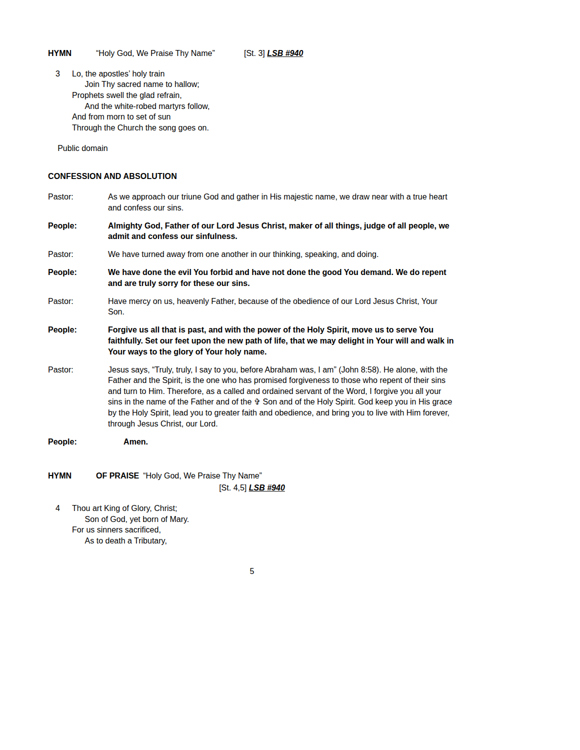HYMN “Holy God, We Praise Thy Name” [St. 3] LSB #940
3
Lo, the apostles’ holy train Join Thy sacred name to hallow; Prophets swell the glad refrain, And the white-robed martyrs follow, And from morn to set of sun Through the Church the song goes on.
Public domain
CONFESSION AND ABSOLUTION
| Pastor: | As we approach our triune God and gather in His majestic name, we draw near with a true heart and confess our sins. |
| People: | Almighty God, Father of our Lord Jesus Christ, maker of all things, judge of all people, we admit and confess our sinfulness. |
| Pastor: | We have turned away from one another in our thinking, speaking, and doing. |
| People: | We have done the evil You forbid and have not done the good You demand. We do repent and are truly sorry for these our sins. |
| Pastor: | Have mercy on us, heavenly Father, because of the obedience of our Lord Jesus Christ, Your Son. |
| People: | Forgive us all that is past, and with the power of the Holy Spirit, move us to serve You faithfully. Set our feet upon the new path of life, that we may delight in Your will and walk in Your ways to the glory of Your holy name. |
| Pastor: | Jesus says, “Truly, truly, I say to you, before Abraham was, I am” (John 8:58). He alone, with the Father and the Spirit, is the one who has promised forgiveness to those who repent of their sins and turn to Him. Therefore, as a called and ordained servant of the Word, I forgive you all your sins in the name of the Father and of the ✞ Son and of the Holy Spirit. God keep you in His grace by the Holy Spirit, lead you to greater faith and obedience, and bring you to live with Him forever, through Jesus Christ, our Lord. |
| People: | Amen. |
HYMN OF PRAISE “Holy God, We Praise Thy Name”
[St. 4,5] LSB #940
4
Thou art King of Glory, Christ; Son of God, yet born of Mary. For us sinners sacrificed, As to death a Tributary,
5